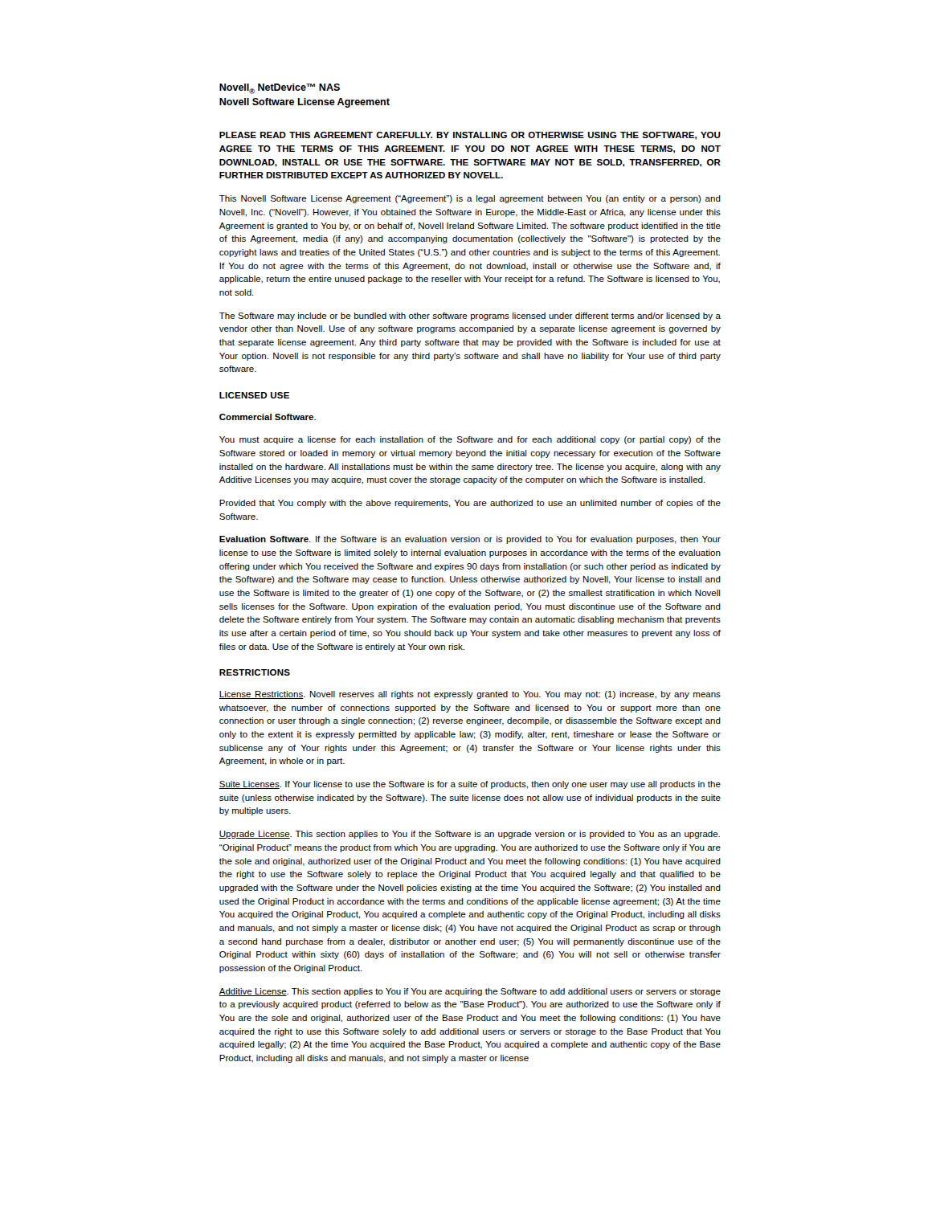Novell® NetDevice™ NAS
Novell Software License Agreement
PLEASE READ THIS AGREEMENT CAREFULLY. BY INSTALLING OR OTHERWISE USING THE SOFTWARE, YOU AGREE TO THE TERMS OF THIS AGREEMENT. IF YOU DO NOT AGREE WITH THESE TERMS, DO NOT DOWNLOAD, INSTALL OR USE THE SOFTWARE. THE SOFTWARE MAY NOT BE SOLD, TRANSFERRED, OR FURTHER DISTRIBUTED EXCEPT AS AUTHORIZED BY NOVELL.
This Novell Software License Agreement (“Agreement”) is a legal agreement between You (an entity or a person) and Novell, Inc. (“Novell”). However, if You obtained the Software in Europe, the Middle-East or Africa, any license under this Agreement is granted to You by, or on behalf of, Novell Ireland Software Limited. The software product identified in the title of this Agreement, media (if any) and accompanying documentation (collectively the "Software") is protected by the copyright laws and treaties of the United States (“U.S.”) and other countries and is subject to the terms of this Agreement. If You do not agree with the terms of this Agreement, do not download, install or otherwise use the Software and, if applicable, return the entire unused package to the reseller with Your receipt for a refund. The Software is licensed to You, not sold.
The Software may include or be bundled with other software programs licensed under different terms and/or licensed by a vendor other than Novell. Use of any software programs accompanied by a separate license agreement is governed by that separate license agreement. Any third party software that may be provided with the Software is included for use at Your option. Novell is not responsible for any third party’s software and shall have no liability for Your use of third party software.
LICENSED USE
Commercial Software.
You must acquire a license for each installation of the Software and for each additional copy (or partial copy) of the Software stored or loaded in memory or virtual memory beyond the initial copy necessary for execution of the Software installed on the hardware. All installations must be within the same directory tree. The license you acquire, along with any Additive Licenses you may acquire, must cover the storage capacity of the computer on which the Software is installed.
Provided that You comply with the above requirements, You are authorized to use an unlimited number of copies of the Software.
Evaluation Software. If the Software is an evaluation version or is provided to You for evaluation purposes, then Your license to use the Software is limited solely to internal evaluation purposes in accordance with the terms of the evaluation offering under which You received the Software and expires 90 days from installation (or such other period as indicated by the Software) and the Software may cease to function. Unless otherwise authorized by Novell, Your license to install and use the Software is limited to the greater of (1) one copy of the Software, or (2) the smallest stratification in which Novell sells licenses for the Software. Upon expiration of the evaluation period, You must discontinue use of the Software and delete the Software entirely from Your system. The Software may contain an automatic disabling mechanism that prevents its use after a certain period of time, so You should back up Your system and take other measures to prevent any loss of files or data. Use of the Software is entirely at Your own risk.
RESTRICTIONS
License Restrictions. Novell reserves all rights not expressly granted to You. You may not: (1) increase, by any means whatsoever, the number of connections supported by the Software and licensed to You or support more than one connection or user through a single connection; (2) reverse engineer, decompile, or disassemble the Software except and only to the extent it is expressly permitted by applicable law; (3) modify, alter, rent, timeshare or lease the Software or sublicense any of Your rights under this Agreement; or (4) transfer the Software or Your license rights under this Agreement, in whole or in part.
Suite Licenses. If Your license to use the Software is for a suite of products, then only one user may use all products in the suite (unless otherwise indicated by the Software). The suite license does not allow use of individual products in the suite by multiple users.
Upgrade License. This section applies to You if the Software is an upgrade version or is provided to You as an upgrade. “Original Product” means the product from which You are upgrading. You are authorized to use the Software only if You are the sole and original, authorized user of the Original Product and You meet the following conditions: (1) You have acquired the right to use the Software solely to replace the Original Product that You acquired legally and that qualified to be upgraded with the Software under the Novell policies existing at the time You acquired the Software; (2) You installed and used the Original Product in accordance with the terms and conditions of the applicable license agreement; (3) At the time You acquired the Original Product, You acquired a complete and authentic copy of the Original Product, including all disks and manuals, and not simply a master or license disk; (4) You have not acquired the Original Product as scrap or through a second hand purchase from a dealer, distributor or another end user; (5) You will permanently discontinue use of the Original Product within sixty (60) days of installation of the Software; and (6) You will not sell or otherwise transfer possession of the Original Product.
Additive License. This section applies to You if You are acquiring the Software to add additional users or servers or storage to a previously acquired product (referred to below as the "Base Product"). You are authorized to use the Software only if You are the sole and original, authorized user of the Base Product and You meet the following conditions: (1) You have acquired the right to use this Software solely to add additional users or servers or storage to the Base Product that You acquired legally; (2) At the time You acquired the Base Product, You acquired a complete and authentic copy of the Base Product, including all disks and manuals, and not simply a master or license